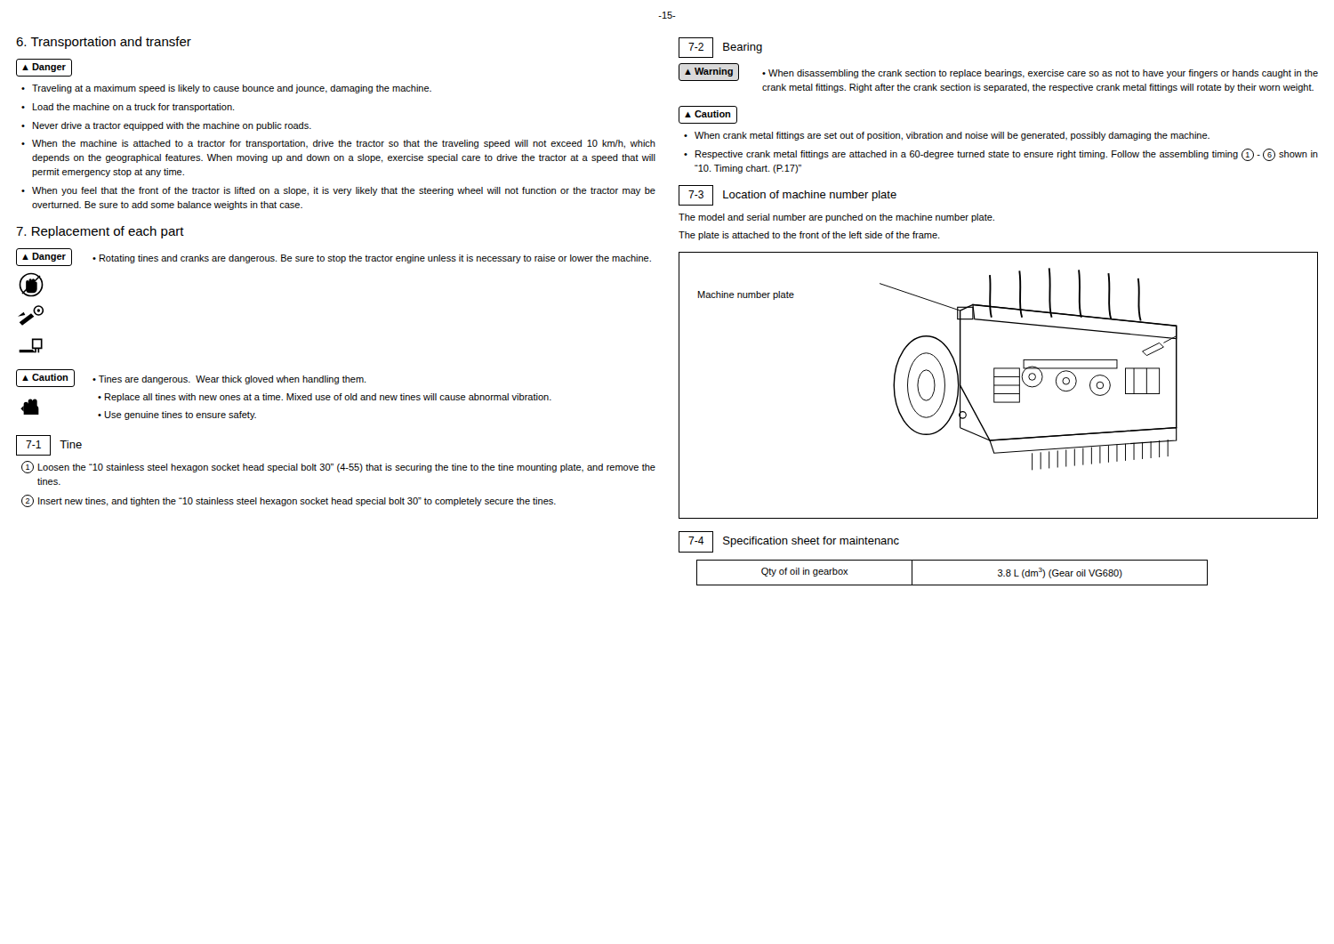-15-
6. Transportation and transfer
▲Danger
Traveling at a maximum speed is likely to cause bounce and jounce, damaging the machine.
Load the machine on a truck for transportation.
Never drive a tractor equipped with the machine on public roads.
When the machine is attached to a tractor for transportation, drive the tractor so that the traveling speed will not exceed 10 km/h, which depends on the geographical features. When moving up and down on a slope, exercise special care to drive the tractor at a speed that will permit emergency stop at any time.
When you feel that the front of the tractor is lifted on a slope, it is very likely that the steering wheel will not function or the tractor may be overturned. Be sure to add some balance weights in that case.
7. Replacement of each part
▲Danger
• Rotating tines and cranks are dangerous. Be sure to stop the tractor engine unless it is necessary to raise or lower the machine.
▲Caution
• Tines are dangerous. Wear thick gloved when handling them.
• Replace all tines with new ones at a time. Mixed use of old and new tines will cause abnormal vibration.
• Use genuine tines to ensure safety.
7-1 Tine
Loosen the “10 stainless steel hexagon socket head special bolt 30” (4-55) that is securing the tine to the tine mounting plate, and remove the tines.
Insert new tines, and tighten the “10 stainless steel hexagon socket head special bolt 30” to completely secure the tines.
7-2 Bearing
▲Warning
• When disassembling the crank section to replace bearings, exercise care so as not to have your fingers or hands caught in the crank metal fittings. Right after the crank section is separated, the respective crank metal fittings will rotate by their worn weight.
▲Caution
When crank metal fittings are set out of position, vibration and noise will be generated, possibly damaging the machine.
Respective crank metal fittings are attached in a 60-degree turned state to ensure right timing. Follow the assembling timing 1 - 6 shown in “10. Timing chart. (P.17)”
7-3 Location of machine number plate
The model and serial number are punched on the machine number plate.
The plate is attached to the front of the left side of the frame.
Machine number plate
7-4 Specification sheet for maintenanc
| Qty of oil in gearbox | 3.8 L (dm 3 ) (Gear oil VG680) |